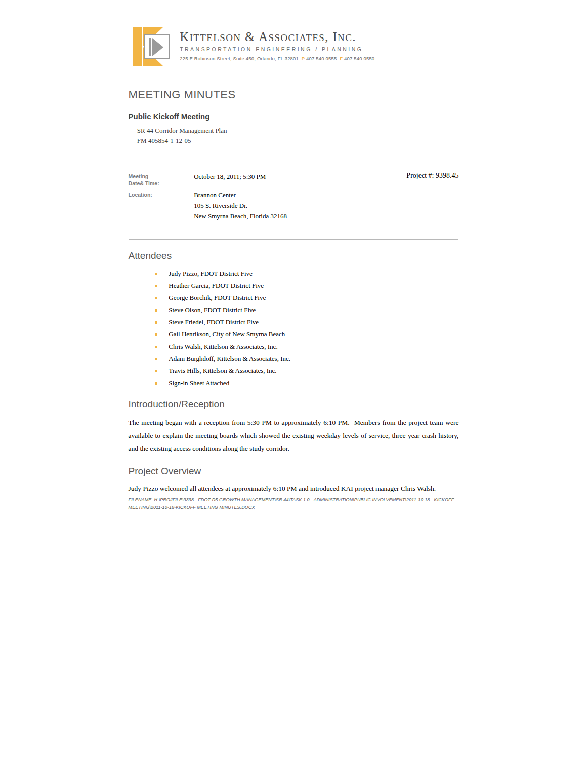KITTELSON & ASSOCIATES, INC.
TRANSPORTATION ENGINEERING / PLANNING
225 E Robinson Street, Suite 450, Orlando, FL 32801 P 407.540.0555 F 407.540.0550
MEETING MINUTES
Public Kickoff Meeting
SR 44 Corridor Management Plan
FM 405854-1-12-05
| Meeting Date& Time: | October 18, 2011; 5:30 PM | Project #: 9398.45 |
| Location: | Brannon Center 105 S. Riverside Dr. New Smyrna Beach, Florida 32168 |
Attendees
Judy Pizzo, FDOT District Five
Heather Garcia, FDOT District Five
George Borchik, FDOT District Five
Steve Olson, FDOT District Five
Steve Friedel, FDOT District Five
Gail Henrikson, City of New Smyrna Beach
Chris Walsh, Kittelson & Associates, Inc.
Adam Burghdoff, Kittelson & Associates, Inc.
Travis Hills, Kittelson & Associates, Inc.
Sign-in Sheet Attached
Introduction/Reception
The meeting began with a reception from 5:30 PM to approximately 6:10 PM. Members from the project team were available to explain the meeting boards which showed the existing weekday levels of service, three-year crash history, and the existing access conditions along the study corridor.
Project Overview
Judy Pizzo welcomed all attendees at approximately 6:10 PM and introduced KAI project manager Chris Walsh.
FILENAME: H:\PROJFILE\9398 - FDOT D5 GROWTH MANAGEMENT\SR 44\TASK 1.0 - ADMINISTRATION\PUBLIC INVOLVEMENT\2011-10-18 - KICKOFF MEETING\2011-10-18-KICKOFF MEETING MINUTES.DOCX